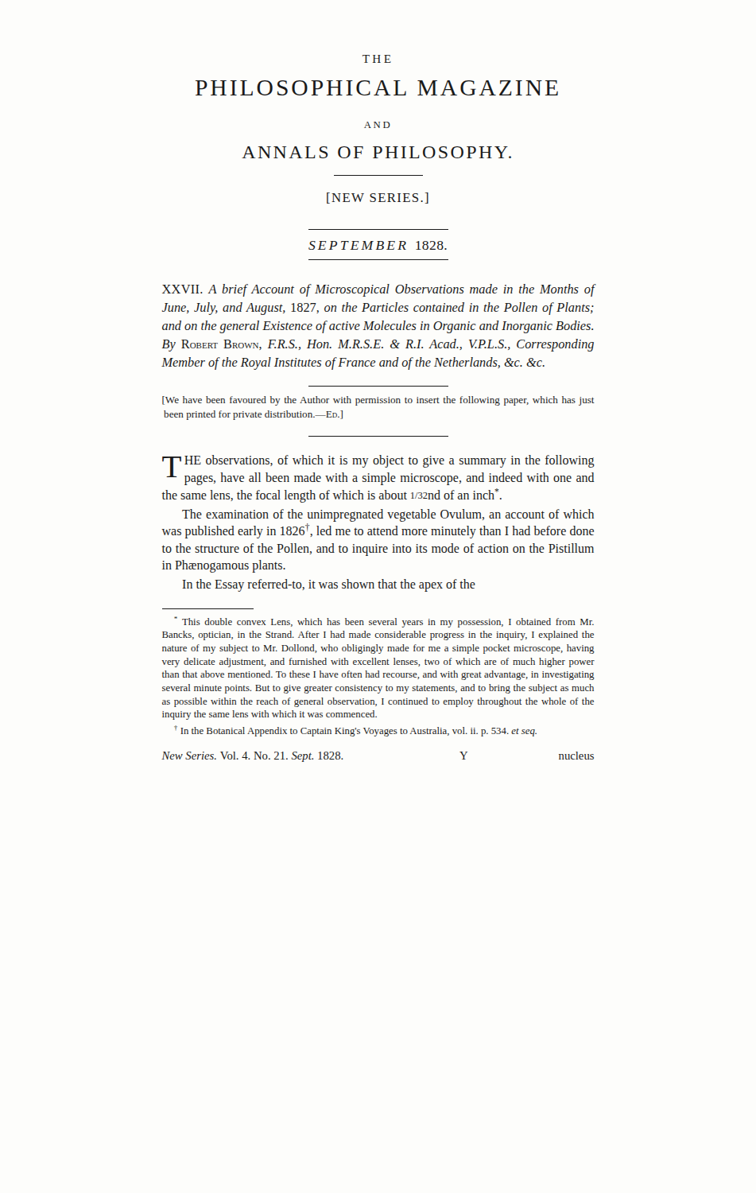The
Philosophical Magazine
and
Annals of Philosophy.
[NEW SERIES.]
SEPTEMBER 1828.
XXVII. A brief Account of Microscopical Observations made in the Months of June, July, and August, 1827, on the Particles contained in the Pollen of Plants; and on the general Existence of active Molecules in Organic and Inorganic Bodies. By Robert Brown, F.R.S., Hon. M.R.S.E. & R.I. Acad., V.P.L.S., Corresponding Member of the Royal Institutes of France and of the Netherlands, &c. &c.
[We have been favoured by the Author with permission to insert the following paper, which has just been printed for private distribution.—Ed.]
THE observations, of which it is my object to give a summary in the following pages, have all been made with a simple microscope, and indeed with one and the same lens, the focal length of which is about 1/32nd of an inch*.
The examination of the unimpregnated vegetable Ovulum, an account of which was published early in 1826†, led me to attend more minutely than I had before done to the structure of the Pollen, and to inquire into its mode of action on the Pistillum in Phænogamous plants.
In the Essay referred-to, it was shown that the apex of the
* This double convex Lens, which has been several years in my possession, I obtained from Mr. Bancks, optician, in the Strand. After I had made considerable progress in the inquiry, I explained the nature of my subject to Mr. Dollond, who obligingly made for me a simple pocket microscope, having very delicate adjustment, and furnished with excellent lenses, two of which are of much higher power than that above mentioned. To these I have often had recourse, and with great advantage, in investigating several minute points. But to give greater consistency to my statements, and to bring the subject as much as possible within the reach of general observation, I continued to employ throughout the whole of the inquiry the same lens with which it was commenced.
† In the Botanical Appendix to Captain King's Voyages to Australia, vol. ii. p. 534. et seq.
New Series. Vol. 4. No. 21. Sept. 1828. Y nucleus